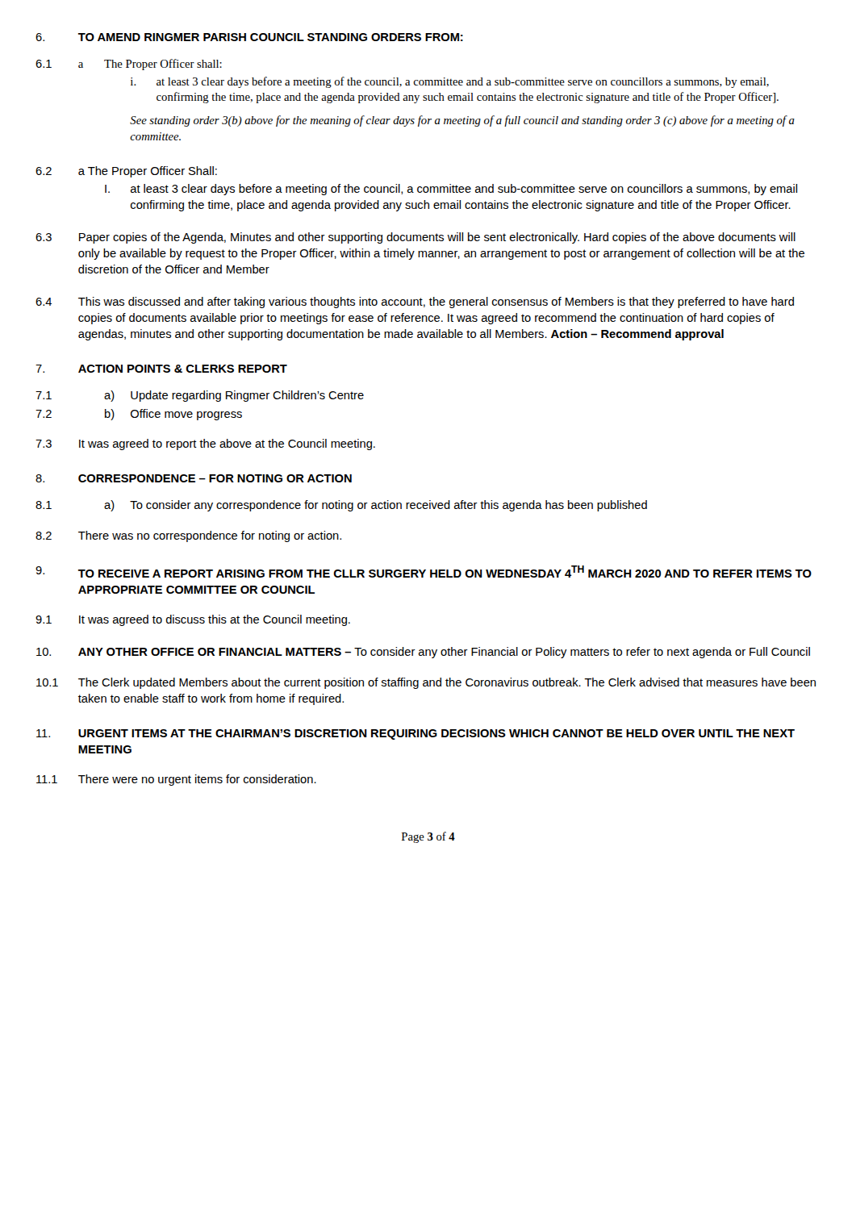6.
To amend Ringmer Parish Council Standing Orders from:
6.1
a
The Proper Officer shall:
i.
at least 3 clear days before a meeting of the council, a committee and a sub-committee serve on councillors a summons, by email, confirming the time, place and the agenda provided any such email contains the electronic signature and title of the Proper Officer].
See standing order 3(b) above for the meaning of clear days for a meeting of a full council and standing order 3 (c) above for a meeting of a committee.
6.2
a The Proper Officer Shall:
I.
at least 3 clear days before a meeting of the council, a committee and sub-committee serve on councillors a summons, by email confirming the time, place and agenda provided any such email contains the electronic signature and title of the Proper Officer.
6.3
Paper copies of the Agenda, Minutes and other supporting documents will be sent electronically. Hard copies of the above documents will only be available by request to the Proper Officer, within a timely manner, an arrangement to post or arrangement of collection will be at the discretion of the Officer and Member
6.4
This was discussed and after taking various thoughts into account, the general consensus of Members is that they preferred to have hard copies of documents available prior to meetings for ease of reference. It was agreed to recommend the continuation of hard copies of agendas, minutes and other supporting documentation be made available to all Members. Action – Recommend approval
7.
Action Points & Clerks Report
7.1
a)
Update regarding Ringmer Children’s Centre
7.2
b)
Office move progress
7.3
It was agreed to report the above at the Council meeting.
8.
Correspondence – for noting or action
8.1
a)
To consider any correspondence for noting or action received after this agenda has been published
8.2
There was no correspondence for noting or action.
9.
To receive a report arising from the Cllr Surgery held on Wednesday 4th March 2020 and to refer items to appropriate committee or council
9.1
It was agreed to discuss this at the Council meeting.
10.
ANY OTHER OFFICE OR FINANCIAL MATTERS – To consider any other Financial or Policy matters to refer to next agenda or Full Council
10.1
The Clerk updated Members about the current position of staffing and the Coronavirus outbreak. The Clerk advised that measures have been taken to enable staff to work from home if required.
11.
Urgent items at the Chairman’s discretion requiring decisions which cannot be held over until the next meeting
11.1
There were no urgent items for consideration.
Page 3 of 4